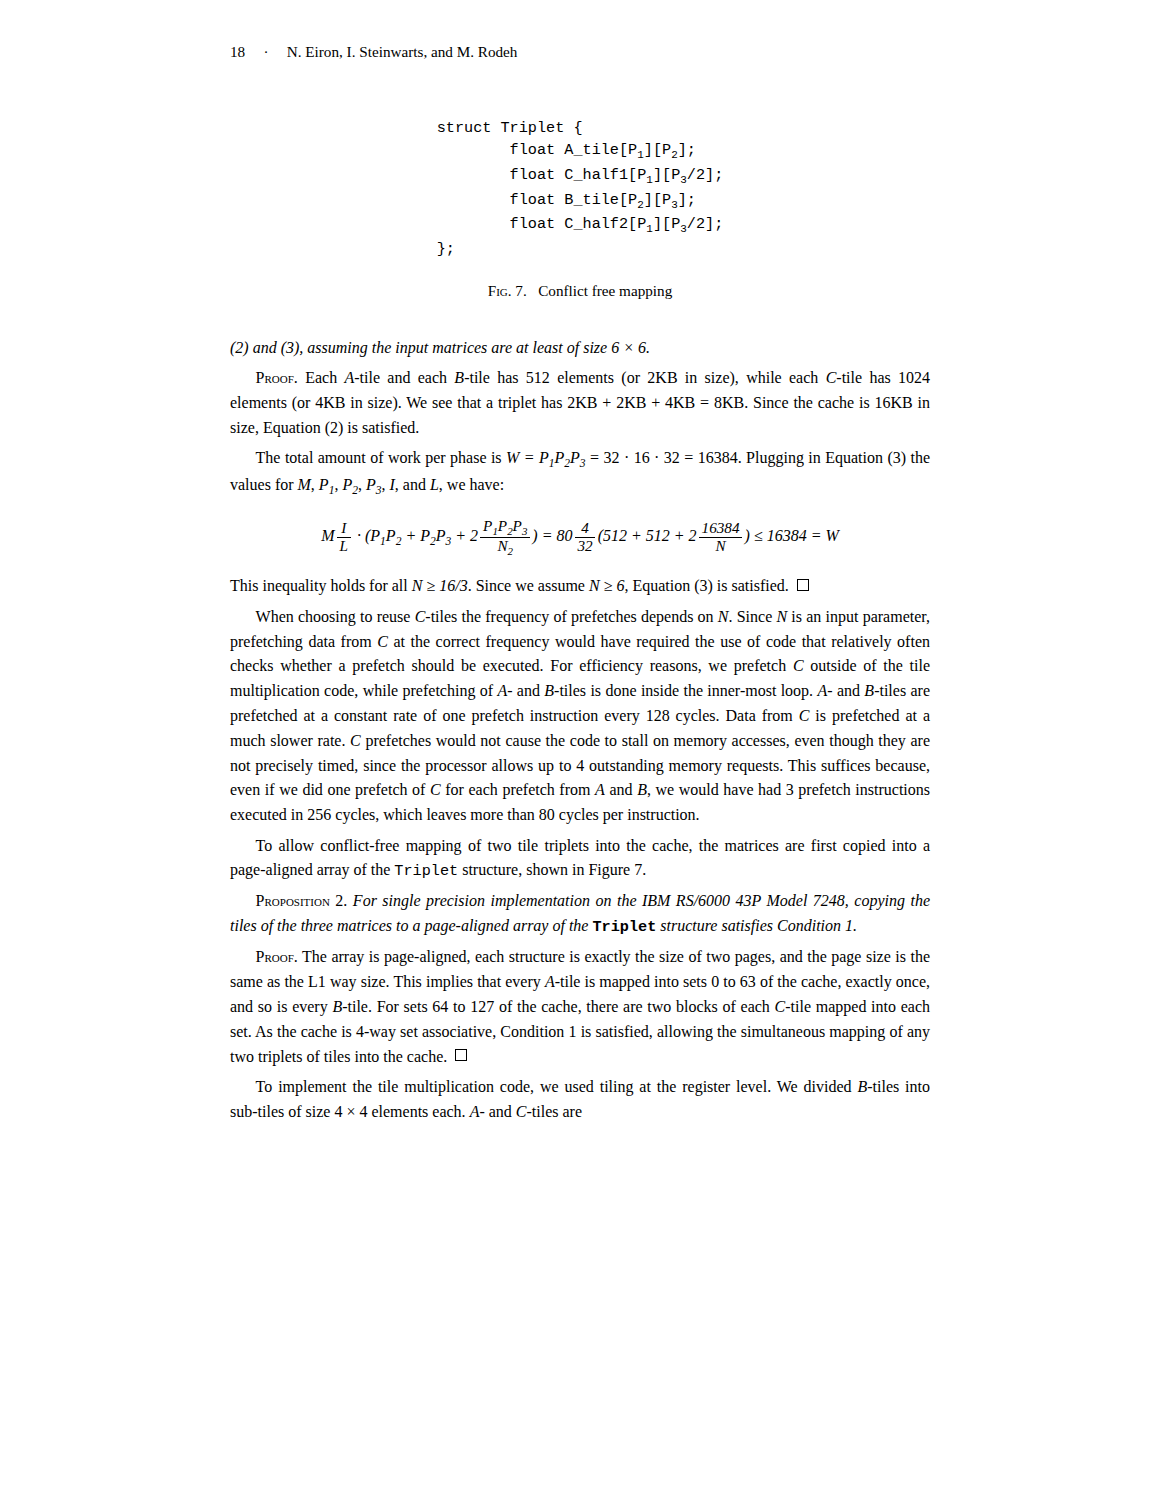18·N. Eiron, I. Steinwarts, and M. Rodeh
struct Triplet { float A_tile[P1][P2]; float C_half1[P1][P3/2]; float B_tile[P2][P3]; float C_half2[P1][P3/2]; };
Fig. 7. Conflict free mapping
(2) and (3), assuming the input matrices are at least of size 6 × 6.
Proof. Each A-tile and each B-tile has 512 elements (or 2KB in size), while each C-tile has 1024 elements (or 4KB in size). We see that a triplet has 2KB + 2KB + 4KB = 8KB. Since the cache is 16KB in size, Equation (2) is satisfied.
The total amount of work per phase is W = P1P2P3 = 32 · 16 · 32 = 16384. Plugging in Equation (3) the values for M, P1, P2, P3, I, and L, we have:
MIL · (P1P2 + P2P3 + 2P1P2P3 N2) = 80432(512 + 512 + 216384 N) ≤ 16384 = W
This inequality holds for all N ≥ 16/3. Since we assume N ≥ 6, Equation (3) is satisfied.
When choosing to reuse C-tiles the frequency of prefetches depends on N. Since N is an input parameter, prefetching data from C at the correct frequency would have required the use of code that relatively often checks whether a prefetch should be executed. For efficiency reasons, we prefetch C outside of the tile multiplication code, while prefetching of A- and B-tiles is done inside the inner-most loop. A- and B-tiles are prefetched at a constant rate of one prefetch instruction every 128 cycles. Data from C is prefetched at a much slower rate. C prefetches would not cause the code to stall on memory accesses, even though they are not precisely timed, since the processor allows up to 4 outstanding memory requests. This suffices because, even if we did one prefetch of C for each prefetch from A and B, we would have had 3 prefetch instructions executed in 256 cycles, which leaves more than 80 cycles per instruction.
To allow conflict-free mapping of two tile triplets into the cache, the matrices are first copied into a page-aligned array of the Triplet structure, shown in Figure 7.
Proposition 2. For single precision implementation on the IBM RS/6000 43P Model 7248, copying the tiles of the three matrices to a page-aligned array of the Triplet structure satisfies Condition 1.
Proof. The array is page-aligned, each structure is exactly the size of two pages, and the page size is the same as the L1 way size. This implies that every A-tile is mapped into sets 0 to 63 of the cache, exactly once, and so is every B-tile. For sets 64 to 127 of the cache, there are two blocks of each C-tile mapped into each set. As the cache is 4-way set associative, Condition 1 is satisfied, allowing the simultaneous mapping of any two triplets of tiles into the cache.
To implement the tile multiplication code, we used tiling at the register level. We divided B-tiles into sub-tiles of size 4 × 4 elements each. A- and C-tiles are